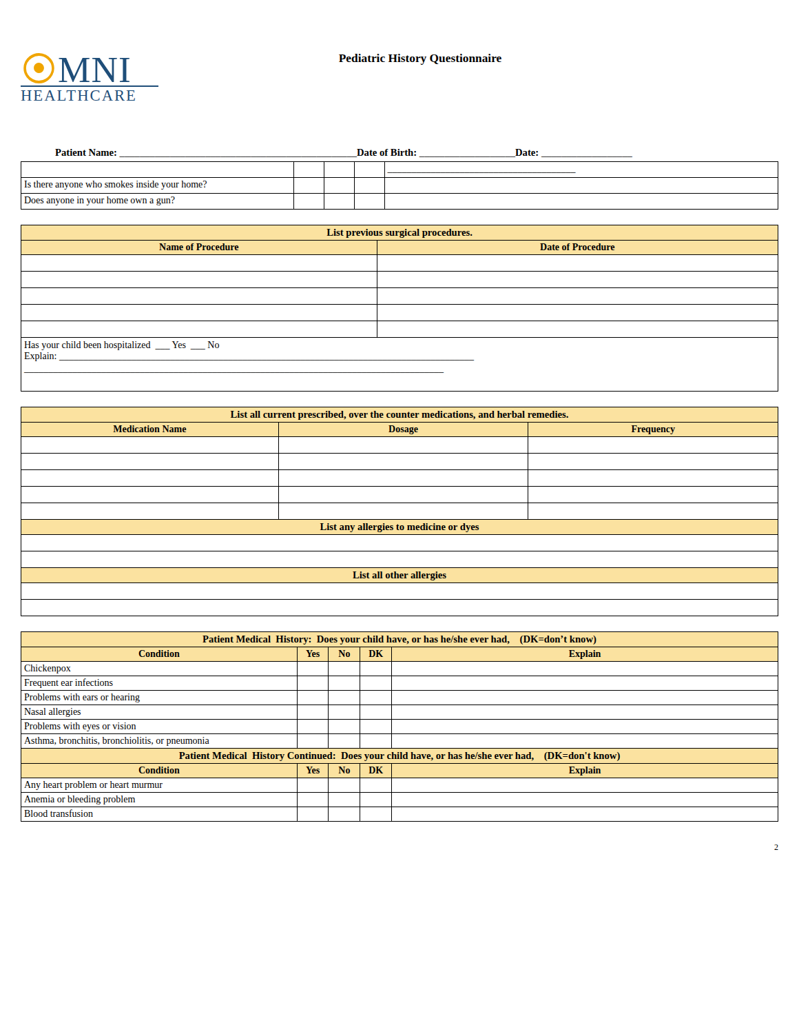⦿MNI
HEALTHCARE
Pediatric History Questionnaire
Patient Name: _______________________________________________Date of Birth: ___________________Date: __________________
| | | | | _______________________________________ |
| Is there anyone who smokes inside your home? | | | | |
| Does anyone in your home own a gun? | | | | |
| List previous surgical procedures. |
| Name of Procedure | Date of Procedure |
| Has your child been hospitalized ___ Yes ___ No Explain: ______________________________________________________________________________________ _______________________________________________________________________________________ |
| List all current prescribed, over the counter medications, and herbal remedies. |
| Medication Name | Dosage | Frequency |
| List any allergies to medicine or dyes |
| List all other allergies |
| Patient Medical History: Does your child have, or has he/she ever had, (DK=don’t know) |
| Condition | Yes | No | DK | Explain |
| Chickenpox | | | | |
| Frequent ear infections | | | | |
| Problems with ears or hearing | | | | |
| Nasal allergies | | | | |
| Problems with eyes or vision | | | | |
| Asthma, bronchitis, bronchiolitis, or pneumonia | | | | |
| Patient Medical History Continued: Does your child have, or has he/she ever had, (DK=don't know) |
| Condition | Yes | No | DK | Explain |
| Any heart problem or heart murmur | | | | |
| Anemia or bleeding problem | | | | |
| Blood transfusion | | | | |
2